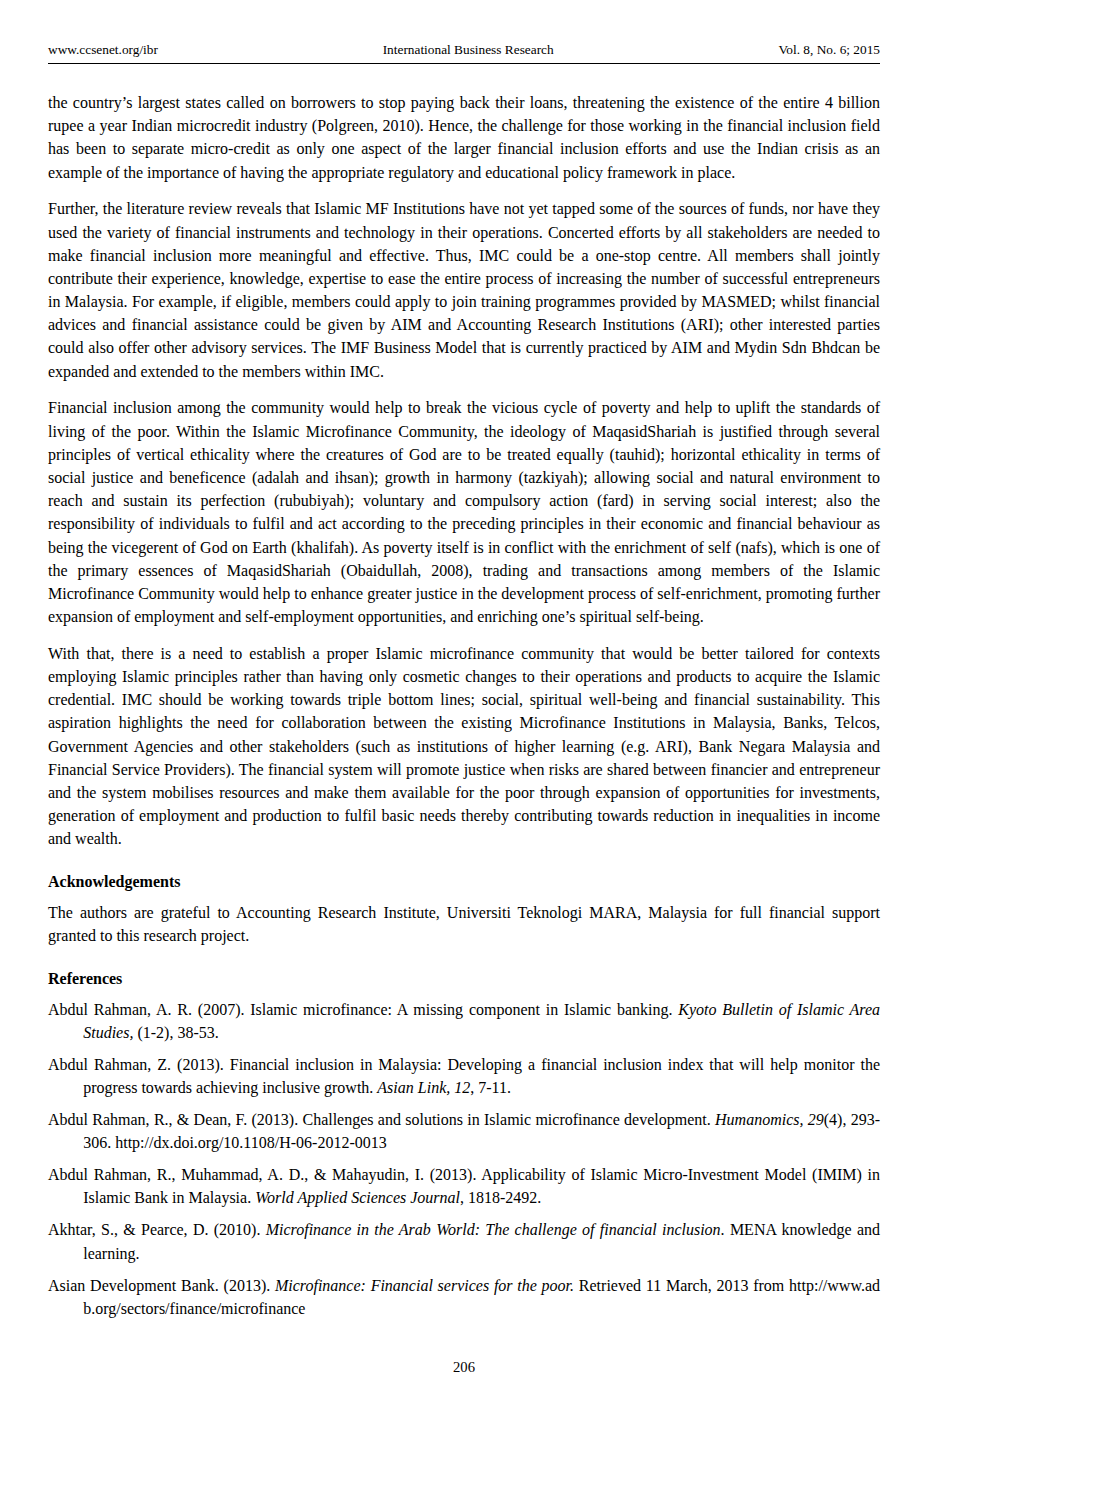www.ccsenet.org/ibr International Business Research Vol. 8, No. 6; 2015
the country’s largest states called on borrowers to stop paying back their loans, threatening the existence of the entire 4 billion rupee a year Indian microcredit industry (Polgreen, 2010). Hence, the challenge for those working in the financial inclusion field has been to separate micro-credit as only one aspect of the larger financial inclusion efforts and use the Indian crisis as an example of the importance of having the appropriate regulatory and educational policy framework in place.
Further, the literature review reveals that Islamic MF Institutions have not yet tapped some of the sources of funds, nor have they used the variety of financial instruments and technology in their operations. Concerted efforts by all stakeholders are needed to make financial inclusion more meaningful and effective. Thus, IMC could be a one-stop centre. All members shall jointly contribute their experience, knowledge, expertise to ease the entire process of increasing the number of successful entrepreneurs in Malaysia. For example, if eligible, members could apply to join training programmes provided by MASMED; whilst financial advices and financial assistance could be given by AIM and Accounting Research Institutions (ARI); other interested parties could also offer other advisory services. The IMF Business Model that is currently practiced by AIM and Mydin Sdn Bhdcan be expanded and extended to the members within IMC.
Financial inclusion among the community would help to break the vicious cycle of poverty and help to uplift the standards of living of the poor. Within the Islamic Microfinance Community, the ideology of MaqasidShariah is justified through several principles of vertical ethicality where the creatures of God are to be treated equally (tauhid); horizontal ethicality in terms of social justice and beneficence (adalah and ihsan); growth in harmony (tazkiyah); allowing social and natural environment to reach and sustain its perfection (rububiyah); voluntary and compulsory action (fard) in serving social interest; also the responsibility of individuals to fulfil and act according to the preceding principles in their economic and financial behaviour as being the vicegerent of God on Earth (khalifah). As poverty itself is in conflict with the enrichment of self (nafs), which is one of the primary essences of MaqasidShariah (Obaidullah, 2008), trading and transactions among members of the Islamic Microfinance Community would help to enhance greater justice in the development process of self-enrichment, promoting further expansion of employment and self-employment opportunities, and enriching one’s spiritual self-being.
With that, there is a need to establish a proper Islamic microfinance community that would be better tailored for contexts employing Islamic principles rather than having only cosmetic changes to their operations and products to acquire the Islamic credential. IMC should be working towards triple bottom lines; social, spiritual well-being and financial sustainability. This aspiration highlights the need for collaboration between the existing Microfinance Institutions in Malaysia, Banks, Telcos, Government Agencies and other stakeholders (such as institutions of higher learning (e.g. ARI), Bank Negara Malaysia and Financial Service Providers). The financial system will promote justice when risks are shared between financier and entrepreneur and the system mobilises resources and make them available for the poor through expansion of opportunities for investments, generation of employment and production to fulfil basic needs thereby contributing towards reduction in inequalities in income and wealth.
Acknowledgements
The authors are grateful to Accounting Research Institute, Universiti Teknologi MARA, Malaysia for full financial support granted to this research project.
References
Abdul Rahman, A. R. (2007). Islamic microfinance: A missing component in Islamic banking. Kyoto Bulletin of Islamic Area Studies, (1-2), 38-53.
Abdul Rahman, Z. (2013). Financial inclusion in Malaysia: Developing a financial inclusion index that will help monitor the progress towards achieving inclusive growth. Asian Link, 12, 7-11.
Abdul Rahman, R., & Dean, F. (2013). Challenges and solutions in Islamic microfinance development. Humanomics, 29(4), 293-306. http://dx.doi.org/10.1108/H-06-2012-0013
Abdul Rahman, R., Muhammad, A. D., & Mahayudin, I. (2013). Applicability of Islamic Micro-Investment Model (IMIM) in Islamic Bank in Malaysia. World Applied Sciences Journal, 1818-2492.
Akhtar, S., & Pearce, D. (2010). Microfinance in the Arab World: The challenge of financial inclusion. MENA knowledge and learning.
Asian Development Bank. (2013). Microfinance: Financial services for the poor. Retrieved 11 March, 2013 from http://www.adb.org/sectors/finance/microfinance
206